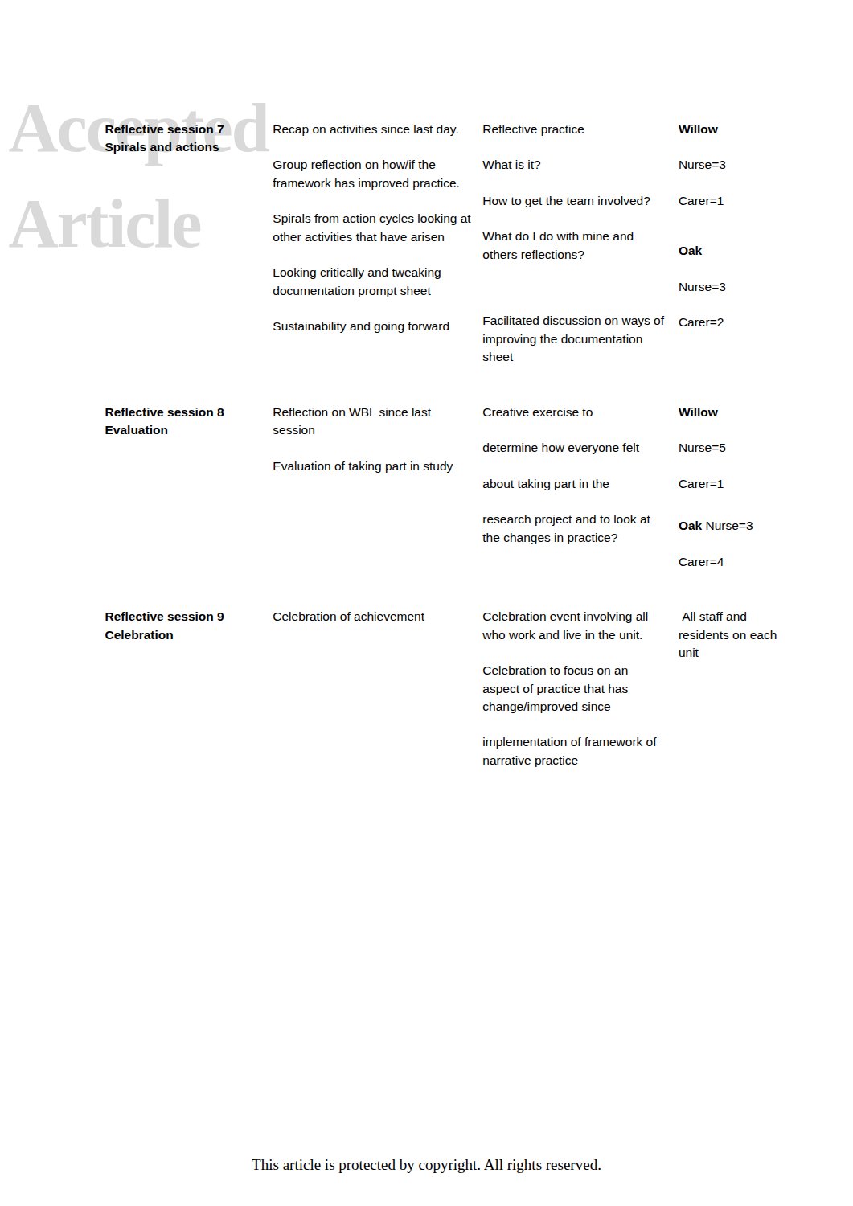Accepted Article
| Reflective session 7 Spirals and actions | Recap on activities since last day. Group reflection on how/if the framework has improved practice. Spirals from action cycles looking at other activities that have arisen Looking critically and tweaking documentation prompt sheet Sustainability and going forward | Reflective practice What is it? How to get the team involved? What do I do with mine and others reflections? Facilitated discussion on ways of improving the documentation sheet | Willow Nurse=3 Carer=1 Oak Nurse=3 Carer=2 |
| Reflective session 8 Evaluation | Reflection on WBL since last session Evaluation of taking part in study | Creative exercise to determine how everyone felt about taking part in the research project and to look at the changes in practice? | Willow Nurse=5 Carer=1 Oak Nurse=3 Carer=4 |
| Reflective session 9 Celebration | Celebration of achievement | Celebration event involving all who work and live in the unit. Celebration to focus on an aspect of practice that has change/improved since implementation of framework of narrative practice | All staff and residents on each unit |
This article is protected by copyright. All rights reserved.